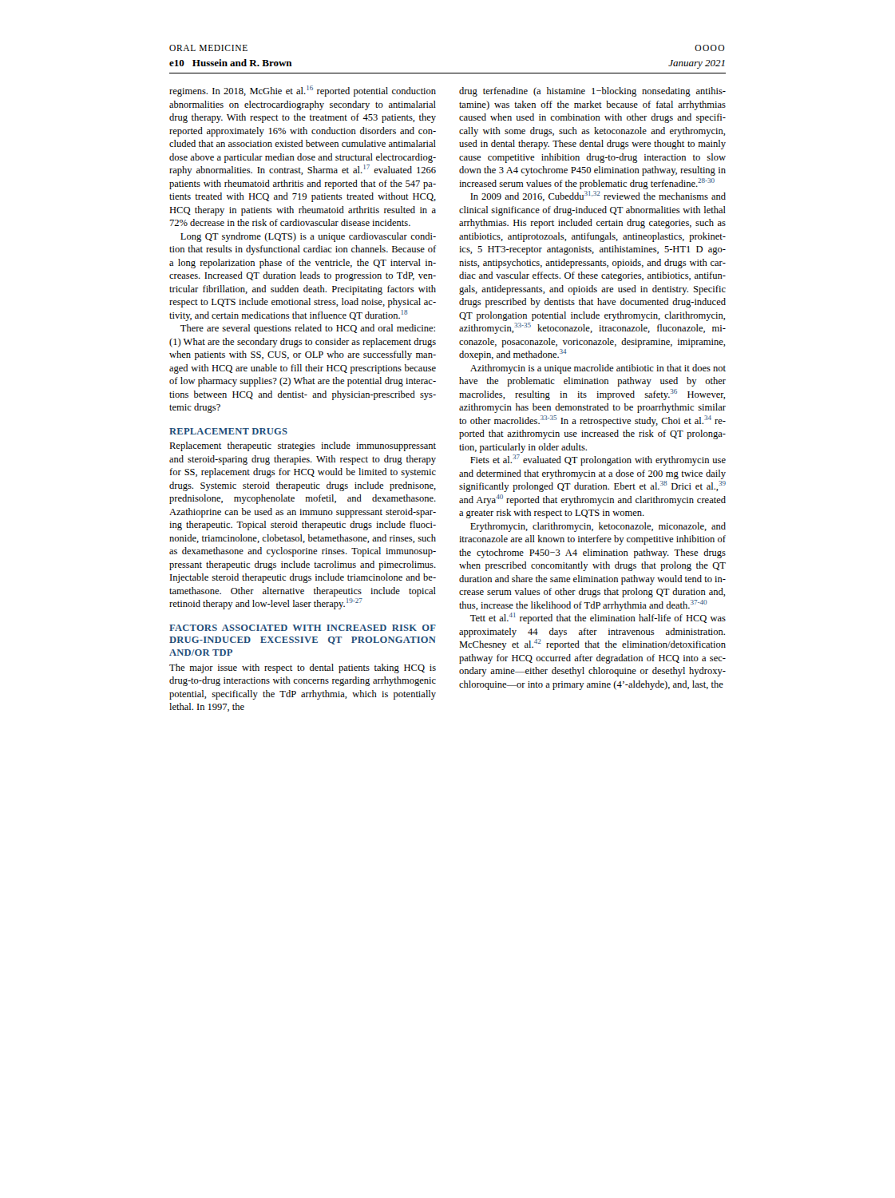Oral Medicine OOOO
e10 Hussein and R. Brown January 2021
regimens. In 2018, McGhie et al.16 reported potential conduction abnormalities on electrocardiography secondary to antimalarial drug therapy. With respect to the treatment of 453 patients, they reported approximately 16% with conduction disorders and concluded that an association existed between cumulative antimalarial dose above a particular median dose and structural electrocardiography abnormalities. In contrast, Sharma et al.17 evaluated 1266 patients with rheumatoid arthritis and reported that of the 547 patients treated with HCQ and 719 patients treated without HCQ, HCQ therapy in patients with rheumatoid arthritis resulted in a 72% decrease in the risk of cardiovascular disease incidents.
Long QT syndrome (LQTS) is a unique cardiovascular condition that results in dysfunctional cardiac ion channels. Because of a long repolarization phase of the ventricle, the QT interval increases. Increased QT duration leads to progression to TdP, ventricular fibrillation, and sudden death. Precipitating factors with respect to LQTS include emotional stress, load noise, physical activity, and certain medications that influence QT duration.18
There are several questions related to HCQ and oral medicine: (1) What are the secondary drugs to consider as replacement drugs when patients with SS, CUS, or OLP who are successfully managed with HCQ are unable to fill their HCQ prescriptions because of low pharmacy supplies? (2) What are the potential drug interactions between HCQ and dentist- and physician-prescribed systemic drugs?
Replacement drugs
Replacement therapeutic strategies include immunosuppressant and steroid-sparing drug therapies. With respect to drug therapy for SS, replacement drugs for HCQ would be limited to systemic drugs. Systemic steroid therapeutic drugs include prednisone, prednisolone, mycophenolate mofetil, and dexamethasone. Azathioprine can be used as an immuno suppressant steroid-sparing therapeutic. Topical steroid therapeutic drugs include fluocinonide, triamcinolone, clobetasol, betamethasone, and rinses, such as dexamethasone and cyclosporine rinses. Topical immunosuppressant therapeutic drugs include tacrolimus and pimecrolimus. Injectable steroid therapeutic drugs include triamcinolone and betamethasone. Other alternative therapeutics include topical retinoid therapy and low-level laser therapy.19-27
Factors associated with increased risk of drug-induced excessive QT prolongation and/or TdP
The major issue with respect to dental patients taking HCQ is drug-to-drug interactions with concerns regarding arrhythmogenic potential, specifically the TdP arrhythmia, which is potentially lethal. In 1997, the
drug terfenadine (a histamine 1−blocking nonsedating antihistamine) was taken off the market because of fatal arrhythmias caused when used in combination with other drugs and specifically with some drugs, such as ketoconazole and erythromycin, used in dental therapy. These dental drugs were thought to mainly cause competitive inhibition drug-to-drug interaction to slow down the 3 A4 cytochrome P450 elimination pathway, resulting in increased serum values of the problematic drug terfenadine.28-30
In 2009 and 2016, Cubeddu31,32 reviewed the mechanisms and clinical significance of drug-induced QT abnormalities with lethal arrhythmias. His report included certain drug categories, such as antibiotics, antiprotozoals, antifungals, antineoplastics, prokinetics, 5 HT3-receptor antagonists, antihistamines, 5-HT1 D agonists, antipsychotics, antidepressants, opioids, and drugs with cardiac and vascular effects. Of these categories, antibiotics, antifungals, antidepressants, and opioids are used in dentistry. Specific drugs prescribed by dentists that have documented drug-induced QT prolongation potential include erythromycin, clarithromycin, azithromycin,33-35 ketoconazole, itraconazole, fluconazole, miconazole, posaconazole, voriconazole, desipramine, imipramine, doxepin, and methadone.34
Azithromycin is a unique macrolide antibiotic in that it does not have the problematic elimination pathway used by other macrolides, resulting in its improved safety.36 However, azithromycin has been demonstrated to be proarrhythmic similar to other macrolides.33-35 In a retrospective study, Choi et al.34 reported that azithromycin use increased the risk of QT prolongation, particularly in older adults.
Fiets et al.37 evaluated QT prolongation with erythromycin use and determined that erythromycin at a dose of 200 mg twice daily significantly prolonged QT duration. Ebert et al.38 Drici et al.,39 and Arya40 reported that erythromycin and clarithromycin created a greater risk with respect to LQTS in women.
Erythromycin, clarithromycin, ketoconazole, miconazole, and itraconazole are all known to interfere by competitive inhibition of the cytochrome P450−3 A4 elimination pathway. These drugs when prescribed concomitantly with drugs that prolong the QT duration and share the same elimination pathway would tend to increase serum values of other drugs that prolong QT duration and, thus, increase the likelihood of TdP arrhythmia and death.37-40
Tett et al.41 reported that the elimination half-life of HCQ was approximately 44 days after intravenous administration. McChesney et al.42 reported that the elimination/detoxification pathway for HCQ occurred after degradation of HCQ into a secondary amine—either desethyl chloroquine or desethyl hydroxychloroquine—or into a primary amine (4’-aldehyde), and, last, the